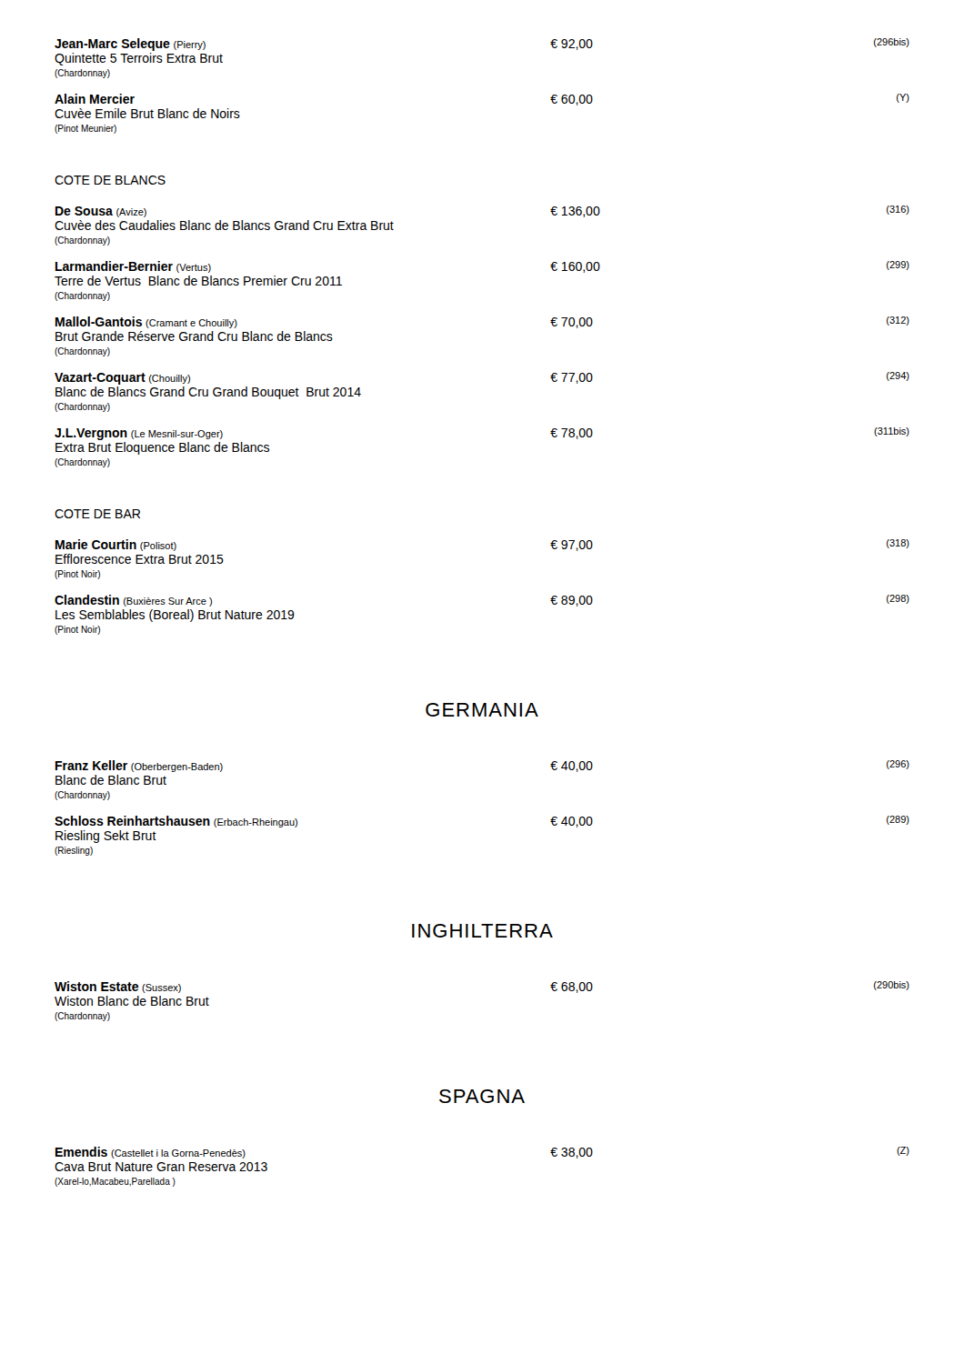| Jean-Marc Seleque (Pierry) Quintette 5 Terroirs Extra Brut (Chardonnay) | € 92,00 | (296bis) |
| Alain Mercier Cuvèe Emile Brut Blanc de Noirs (Pinot Meunier) | € 60,00 | (Y) |
COTE DE BLANCS
| De Sousa (Avize) Cuvèe des Caudalies Blanc de Blancs Grand Cru Extra Brut (Chardonnay) | € 136,00 | (316) |
| Larmandier-Bernier (Vertus) Terre de Vertus Blanc de Blancs Premier Cru 2011 (Chardonnay) | € 160,00 | (299) |
| Mallol-Gantois (Cramant e Chouilly) Brut Grande Réserve Grand Cru Blanc de Blancs (Chardonnay) | € 70,00 | (312) |
| Vazart-Coquart (Chouilly) Blanc de Blancs Grand Cru Grand Bouquet Brut 2014 (Chardonnay) | € 77,00 | (294) |
| J.L.Vergnon (Le Mesnil-sur-Oger) Extra Brut Eloquence Blanc de Blancs (Chardonnay) | € 78,00 | (311bis) |
COTE DE BAR
| Marie Courtin (Polisot) Efflorescence Extra Brut 2015 (Pinot Noir) | € 97,00 | (318) |
| Clandestin (Buxières Sur Arce ) Les Semblables (Boreal) Brut Nature 2019 (Pinot Noir) | € 89,00 | (298) |
GERMANIA
| Franz Keller (Oberbergen-Baden) Blanc de Blanc Brut (Chardonnay) | € 40,00 | (296) |
| Schloss Reinhartshausen (Erbach-Rheingau) Riesling Sekt Brut (Riesling) | € 40,00 | (289) |
INGHILTERRA
| Wiston Estate (Sussex) Wiston Blanc de Blanc Brut (Chardonnay) | € 68,00 | (290bis) |
SPAGNA
| Emendis (Castellet i la Gorna-Penedès) Cava Brut Nature Gran Reserva 2013 (Xarel-lo,Macabeu,Parellada ) | € 38,00 | (Z) |